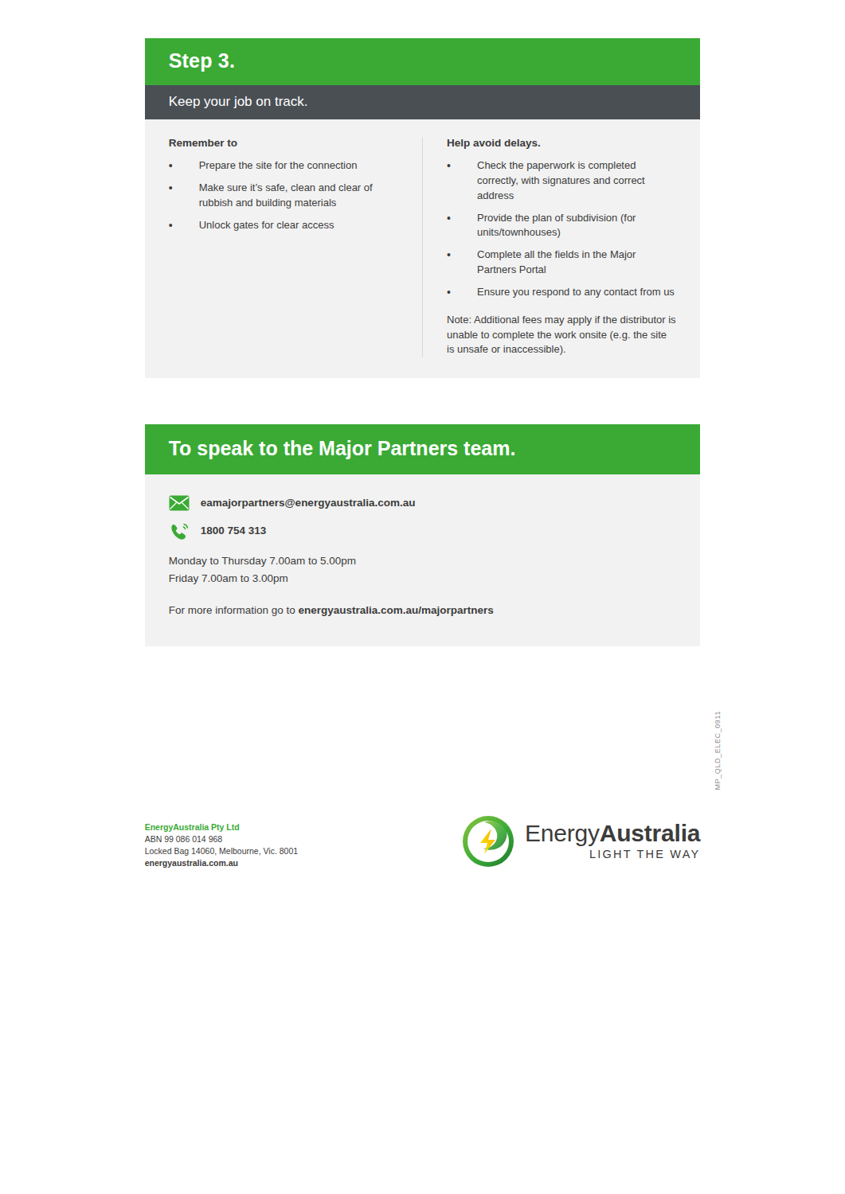Step 3.
Keep your job on track.
Remember to
Prepare the site for the connection
Make sure it’s safe, clean and clear of rubbish and building materials
Unlock gates for clear access
Help avoid delays.
Check the paperwork is completed correctly, with signatures and correct address
Provide the plan of subdivision (for units/townhouses)
Complete all the fields in the Major Partners Portal
Ensure you respond to any contact from us
Note: Additional fees may apply if the distributor is unable to complete the work onsite (e.g. the site is unsafe or inaccessible).
To speak to the Major Partners team.
eamajorpartners@energyaustralia.com.au
1800 754 313
Monday to Thursday 7.00am to 5.00pm
Friday 7.00am to 3.00pm
For more information go to energyaustralia.com.au/majorpartners
MP_QLD_ELEC_0911
EnergyAustralia Pty Ltd
ABN 99 086 014 968
Locked Bag 14060, Melbourne, Vic. 8001
energyaustralia.com.au
Energy Australia
LIGHT THE WAY